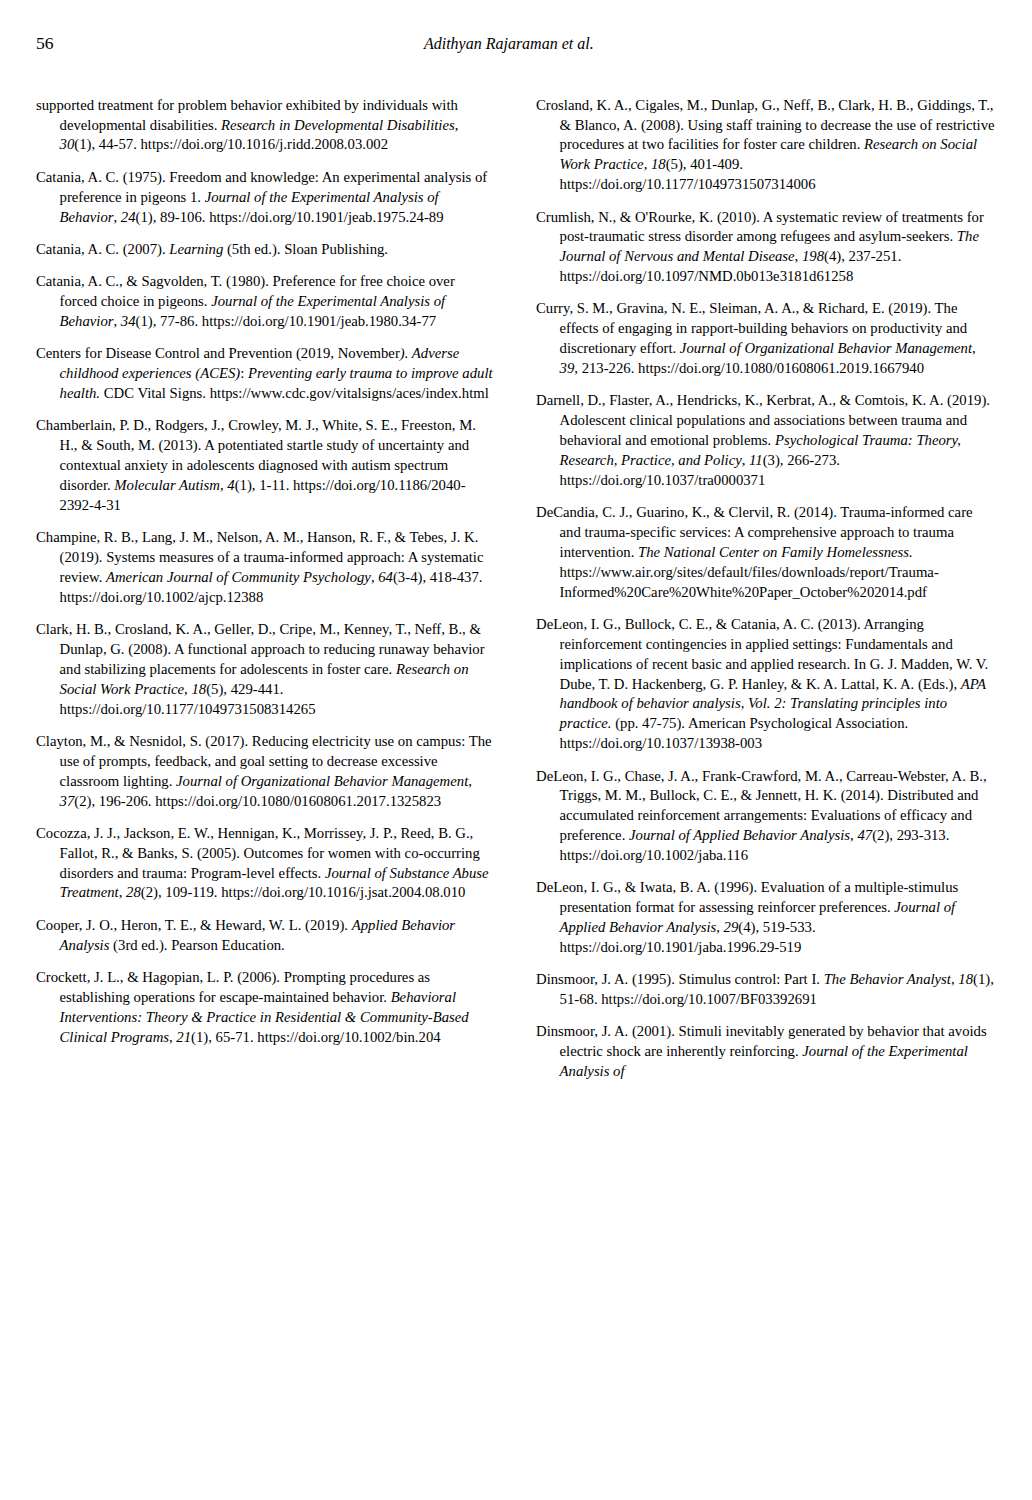56 Adithyan Rajaraman et al.
supported treatment for problem behavior exhibited by individuals with developmental disabilities. Research in Developmental Disabilities, 30(1), 44-57. https://doi.org/10.1016/j.ridd.2008.03.002
Catania, A. C. (1975). Freedom and knowledge: An experimental analysis of preference in pigeons 1. Journal of the Experimental Analysis of Behavior, 24(1), 89-106. https://doi.org/10.1901/jeab.1975.24-89
Catania, A. C. (2007). Learning (5th ed.). Sloan Publishing.
Catania, A. C., & Sagvolden, T. (1980). Preference for free choice over forced choice in pigeons. Journal of the Experimental Analysis of Behavior, 34(1), 77-86. https://doi.org/10.1901/jeab.1980.34-77
Centers for Disease Control and Prevention (2019, November). Adverse childhood experiences (ACES): Preventing early trauma to improve adult health. CDC Vital Signs. https://www.cdc.gov/vitalsigns/aces/index.html
Chamberlain, P. D., Rodgers, J., Crowley, M. J., White, S. E., Freeston, M. H., & South, M. (2013). A potentiated startle study of uncertainty and contextual anxiety in adolescents diagnosed with autism spectrum disorder. Molecular Autism, 4(1), 1-11. https://doi.org/10.1186/2040-2392-4-31
Champine, R. B., Lang, J. M., Nelson, A. M., Hanson, R. F., & Tebes, J. K. (2019). Systems measures of a trauma-informed approach: A systematic review. American Journal of Community Psychology, 64(3-4), 418-437. https://doi.org/10.1002/ajcp.12388
Clark, H. B., Crosland, K. A., Geller, D., Cripe, M., Kenney, T., Neff, B., & Dunlap, G. (2008). A functional approach to reducing runaway behavior and stabilizing placements for adolescents in foster care. Research on Social Work Practice, 18(5), 429-441. https://doi.org/10.1177/1049731508314265
Clayton, M., & Nesnidol, S. (2017). Reducing electricity use on campus: The use of prompts, feedback, and goal setting to decrease excessive classroom lighting. Journal of Organizational Behavior Management, 37(2), 196-206. https://doi.org/10.1080/01608061.2017.1325823
Cocozza, J. J., Jackson, E. W., Hennigan, K., Morrissey, J. P., Reed, B. G., Fallot, R., & Banks, S. (2005). Outcomes for women with co-occurring disorders and trauma: Program-level effects. Journal of Substance Abuse Treatment, 28(2), 109-119. https://doi.org/10.1016/j.jsat.2004.08.010
Cooper, J. O., Heron, T. E., & Heward, W. L. (2019). Applied Behavior Analysis (3rd ed.). Pearson Education.
Crockett, J. L., & Hagopian, L. P. (2006). Prompting procedures as establishing operations for escape-maintained behavior. Behavioral Interventions: Theory & Practice in Residential & Community-Based Clinical Programs, 21(1), 65-71. https://doi.org/10.1002/bin.204
Crosland, K. A., Cigales, M., Dunlap, G., Neff, B., Clark, H. B., Giddings, T., & Blanco, A. (2008). Using staff training to decrease the use of restrictive procedures at two facilities for foster care children. Research on Social Work Practice, 18(5), 401-409. https://doi.org/10.1177/1049731507314006
Crumlish, N., & O'Rourke, K. (2010). A systematic review of treatments for post-traumatic stress disorder among refugees and asylum-seekers. The Journal of Nervous and Mental Disease, 198(4), 237-251. https://doi.org/10.1097/NMD.0b013e3181d61258
Curry, S. M., Gravina, N. E., Sleiman, A. A., & Richard, E. (2019). The effects of engaging in rapport-building behaviors on productivity and discretionary effort. Journal of Organizational Behavior Management, 39, 213-226. https://doi.org/10.1080/01608061.2019.1667940
Darnell, D., Flaster, A., Hendricks, K., Kerbrat, A., & Comtois, K. A. (2019). Adolescent clinical populations and associations between trauma and behavioral and emotional problems. Psychological Trauma: Theory, Research, Practice, and Policy, 11(3), 266-273. https://doi.org/10.1037/tra0000371
DeCandia, C. J., Guarino, K., & Clervil, R. (2014). Trauma-informed care and trauma-specific services: A comprehensive approach to trauma intervention. The National Center on Family Homelessness. https://www.air.org/sites/default/files/downloads/report/Trauma-Informed%20Care%20White%20Paper_October%202014.pdf
DeLeon, I. G., Bullock, C. E., & Catania, A. C. (2013). Arranging reinforcement contingencies in applied settings: Fundamentals and implications of recent basic and applied research. In G. J. Madden, W. V. Dube, T. D. Hackenberg, G. P. Hanley, & K. A. Lattal, K. A. (Eds.), APA handbook of behavior analysis, Vol. 2: Translating principles into practice. (pp. 47-75). American Psychological Association. https://doi.org/10.1037/13938-003
DeLeon, I. G., Chase, J. A., Frank-Crawford, M. A., Carreau-Webster, A. B., Triggs, M. M., Bullock, C. E., & Jennett, H. K. (2014). Distributed and accumulated reinforcement arrangements: Evaluations of efficacy and preference. Journal of Applied Behavior Analysis, 47(2), 293-313. https://doi.org/10.1002/jaba.116
DeLeon, I. G., & Iwata, B. A. (1996). Evaluation of a multiple-stimulus presentation format for assessing reinforcer preferences. Journal of Applied Behavior Analysis, 29(4), 519-533. https://doi.org/10.1901/jaba.1996.29-519
Dinsmoor, J. A. (1995). Stimulus control: Part I. The Behavior Analyst, 18(1), 51-68. https://doi.org/10.1007/BF03392691
Dinsmoor, J. A. (2001). Stimuli inevitably generated by behavior that avoids electric shock are inherently reinforcing. Journal of the Experimental Analysis of